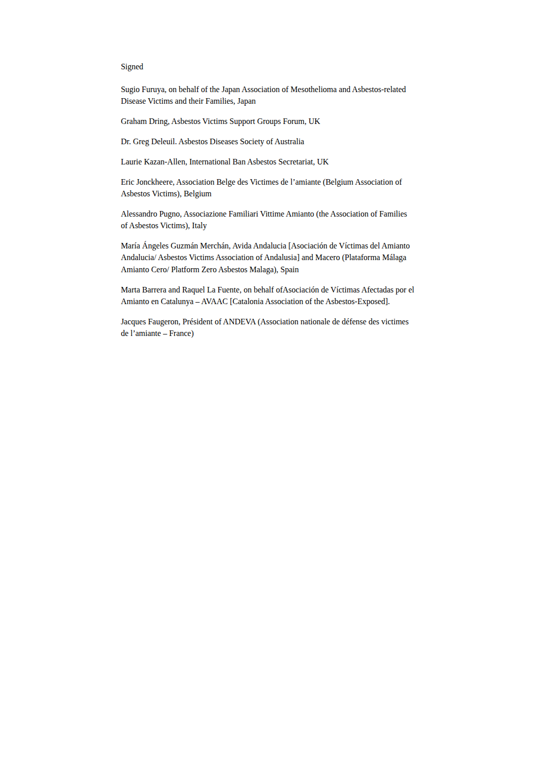Signed
Sugio Furuya, on behalf of the Japan Association of Mesothelioma and Asbestos-related Disease Victims and their Families, Japan
Graham Dring, Asbestos Victims Support Groups Forum, UK
Dr. Greg Deleuil. Asbestos Diseases Society of Australia
Laurie Kazan-Allen, International Ban Asbestos Secretariat, UK
Eric Jonckheere, Association Belge des Victimes de l’amiante (Belgium Association of Asbestos Victims), Belgium
Alessandro Pugno, Associazione Familiari Vittime Amianto (the Association of Families of Asbestos Victims), Italy
María Ángeles Guzmán Merchán, Avida Andalucia [Asociación de Víctimas del Amianto Andalucia/ Asbestos Victims Association of Andalusia] and Macero (Plataforma Málaga Amianto Cero/ Platform Zero Asbestos Malaga), Spain
Marta Barrera and Raquel La Fuente, on behalf ofAsociación de Víctimas Afectadas por el Amianto en Catalunya – AVAAC [Catalonia Association of the Asbestos-Exposed].
Jacques Faugeron, Président of ANDEVA (Association nationale de défense des victimes de l’amiante – France)